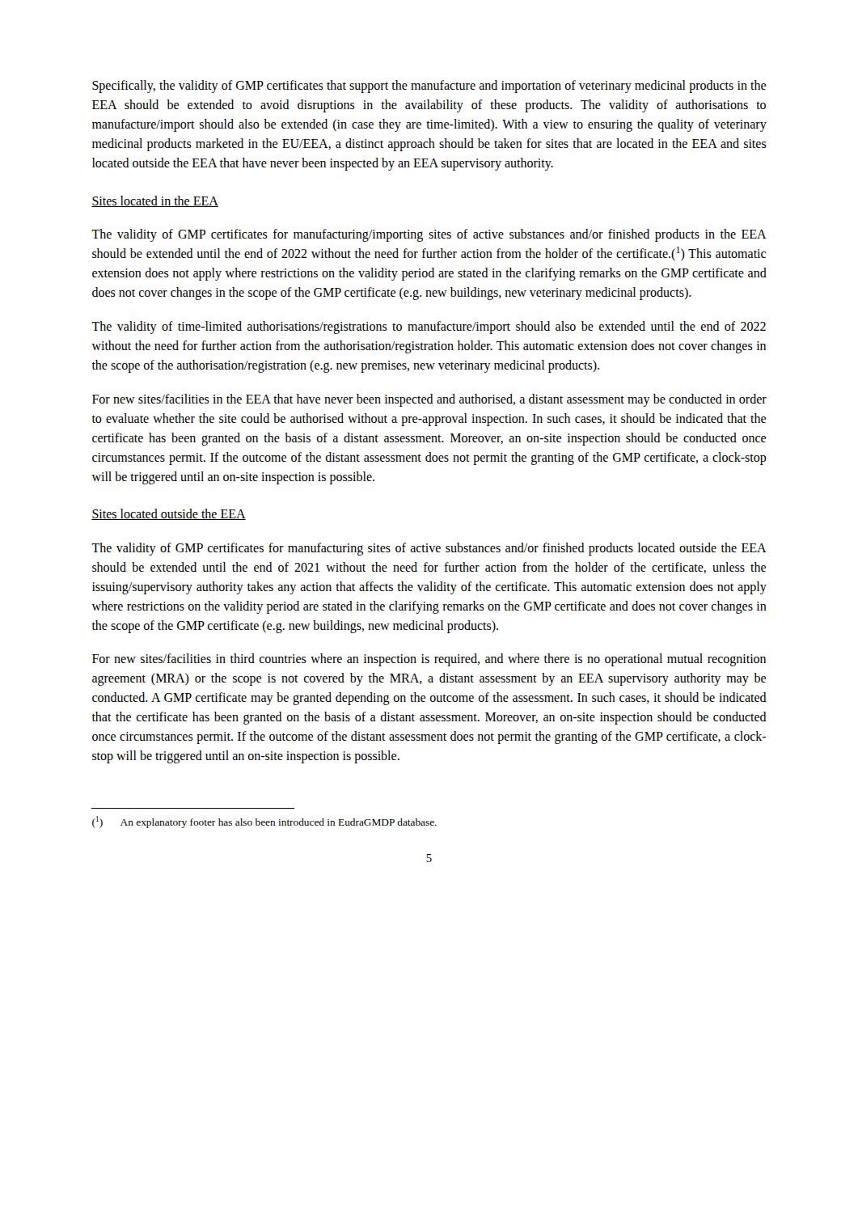Specifically, the validity of GMP certificates that support the manufacture and importation of veterinary medicinal products in the EEA should be extended to avoid disruptions in the availability of these products. The validity of authorisations to manufacture/import should also be extended (in case they are time-limited). With a view to ensuring the quality of veterinary medicinal products marketed in the EU/EEA, a distinct approach should be taken for sites that are located in the EEA and sites located outside the EEA that have never been inspected by an EEA supervisory authority.
Sites located in the EEA
The validity of GMP certificates for manufacturing/importing sites of active substances and/or finished products in the EEA should be extended until the end of 2022 without the need for further action from the holder of the certificate.(1) This automatic extension does not apply where restrictions on the validity period are stated in the clarifying remarks on the GMP certificate and does not cover changes in the scope of the GMP certificate (e.g. new buildings, new veterinary medicinal products).
The validity of time-limited authorisations/registrations to manufacture/import should also be extended until the end of 2022 without the need for further action from the authorisation/registration holder. This automatic extension does not cover changes in the scope of the authorisation/registration (e.g. new premises, new veterinary medicinal products).
For new sites/facilities in the EEA that have never been inspected and authorised, a distant assessment may be conducted in order to evaluate whether the site could be authorised without a pre-approval inspection. In such cases, it should be indicated that the certificate has been granted on the basis of a distant assessment. Moreover, an on-site inspection should be conducted once circumstances permit. If the outcome of the distant assessment does not permit the granting of the GMP certificate, a clock-stop will be triggered until an on-site inspection is possible.
Sites located outside the EEA
The validity of GMP certificates for manufacturing sites of active substances and/or finished products located outside the EEA should be extended until the end of 2021 without the need for further action from the holder of the certificate, unless the issuing/supervisory authority takes any action that affects the validity of the certificate. This automatic extension does not apply where restrictions on the validity period are stated in the clarifying remarks on the GMP certificate and does not cover changes in the scope of the GMP certificate (e.g. new buildings, new medicinal products).
For new sites/facilities in third countries where an inspection is required, and where there is no operational mutual recognition agreement (MRA) or the scope is not covered by the MRA, a distant assessment by an EEA supervisory authority may be conducted. A GMP certificate may be granted depending on the outcome of the assessment. In such cases, it should be indicated that the certificate has been granted on the basis of a distant assessment. Moreover, an on-site inspection should be conducted once circumstances permit. If the outcome of the distant assessment does not permit the granting of the GMP certificate, a clock-stop will be triggered until an on-site inspection is possible.
(1) An explanatory footer has also been introduced in EudraGMDP database.
5